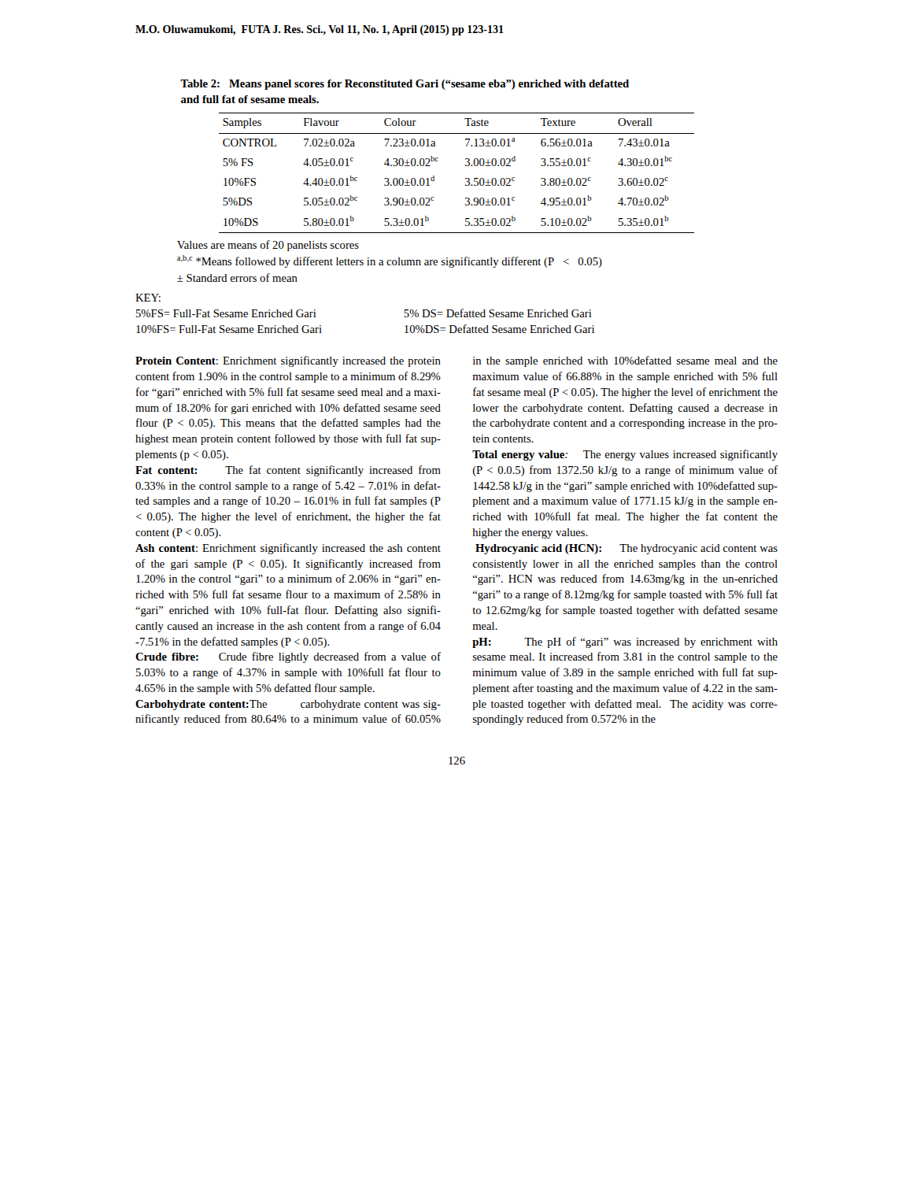M.O. Oluwamukomi, FUTA J. Res. Sci., Vol 11, No. 1, April (2015) pp 123-131
Table 2: Means panel scores for Reconstituted Gari (“sesame eba”) enriched with defatted and full fat of sesame meals.
| Samples | Flavour | Colour | Taste | Texture | Overall |
| --- | --- | --- | --- | --- | --- |
| CONTROL | 7.02±0.02a | 7.23±0.01a | 7.13±0.01 a | 6.56±0.01a | 7.43±0.01a |
| 5% FS | 4.05±0.01 c | 4.30±0.02 bc | 3.00±0.02 d | 3.55±0.01 c | 4.30±0.01 bc |
| 10%FS | 4.40±0.01 bc | 3.00±0.01 d | 3.50±0.02 c | 3.80±0.02 c | 3.60±0.02 c |
| 5%DS | 5.05±0.02 bc | 3.90±0.02 c | 3.90±0.01 c | 4.95±0.01 b | 4.70±0.02 b |
| 10%DS | 5.80±0.01 b | 5.3±0.01 b | 5.35±0.02 b | 5.10±0.02 b | 5.35±0.01 b |
Values are means of 20 panelists scores
a,b,c *Means followed by different letters in a column are significantly different (P < 0.05)
± Standard errors of mean
KEY:
5%FS= Full-Fat Sesame Enriched Gari 5% DS= Defatted Sesame Enriched Gari
10%FS= Full-Fat Sesame Enriched Gari 10%DS= Defatted Sesame Enriched Gari
Protein Content: Enrichment significantly increased the protein content from 1.90% in the control sample to a minimum of 8.29% for “gari” enriched with 5% full fat sesame seed meal and a maximum of 18.20% for gari enriched with 10% defatted sesame seed flour (P < 0.05). This means that the defatted samples had the highest mean protein content followed by those with full fat supplements (p < 0.05).
Fat content: The fat content significantly increased from 0.33% in the control sample to a range of 5.42 – 7.01% in defatted samples and a range of 10.20 – 16.01% in full fat samples (P < 0.05). The higher the level of enrichment, the higher the fat content (P < 0.05).
Ash content: Enrichment significantly increased the ash content of the gari sample (P < 0.05). It significantly increased from 1.20% in the control “gari” to a minimum of 2.06% in “gari” enriched with 5% full fat sesame flour to a maximum of 2.58% in “gari” enriched with 10% full-fat flour. Defatting also significantly caused an increase in the ash content from a range of 6.04 -7.51% in the defatted samples (P < 0.05).
Crude fibre: Crude fibre lightly decreased from a value of 5.03% to a range of 4.37% in sample with 10%full fat flour to 4.65% in the sample with 5% defatted flour sample.
Carbohydrate content: The carbohydrate content was significantly reduced from 80.64% to a minimum value of 60.05% in the sample enriched with 10%defatted sesame meal and the maximum value of 66.88% in the sample enriched with 5% full fat sesame meal (P < 0.05). The higher the level of enrichment the lower the carbohydrate content. Defatting caused a decrease in the carbohydrate content and a corresponding increase in the protein contents.
Total energy value: The energy values increased significantly (P < 0.0.5) from 1372.50 kJ/g to a range of minimum value of 1442.58 kJ/g in the “gari” sample enriched with 10%defatted supplement and a maximum value of 1771.15 kJ/g in the sample enriched with 10%full fat meal. The higher the fat content the higher the energy values.
Hydrocyanic acid (HCN): The hydrocyanic acid content was consistently lower in all the enriched samples than the control “gari”. HCN was reduced from 14.63mg/kg in the un-enriched “gari” to a range of 8.12mg/kg for sample toasted with 5% full fat to 12.62mg/kg for sample toasted together with defatted sesame meal.
pH: The pH of “gari” was increased by enrichment with sesame meal. It increased from 3.81 in the control sample to the minimum value of 3.89 in the sample enriched with full fat supplement after toasting and the maximum value of 4.22 in the sample toasted together with defatted meal. The acidity was correspondingly reduced from 0.572% in the
126